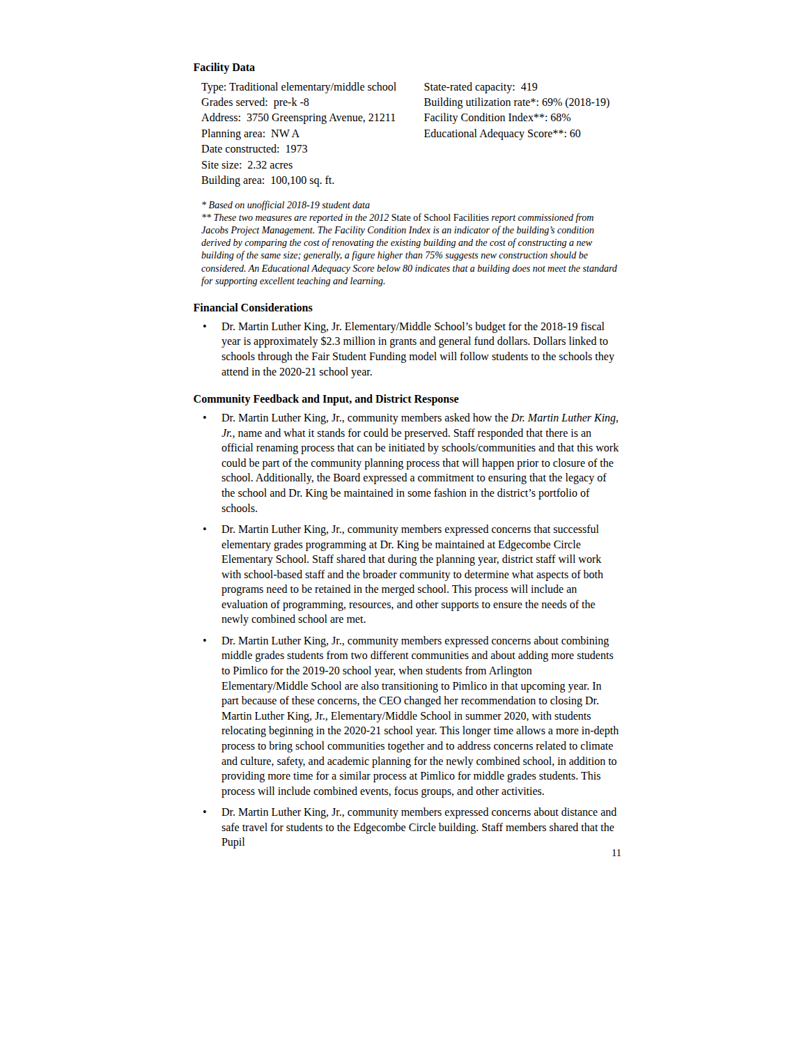Facility Data
| Type: Traditional elementary/middle school | State-rated capacity: 419 |
| Grades served: pre-k -8 | Building utilization rate*: 69% (2018-19) |
| Address: 3750 Greenspring Avenue, 21211 | Facility Condition Index**: 68% |
| Planning area: NW A | Educational Adequacy Score**: 60 |
| Date constructed: 1973 | |
| Site size: 2.32 acres | |
| Building area: 100,100 sq. ft. | |
* Based on unofficial 2018-19 student data
** These two measures are reported in the 2012 State of School Facilities report commissioned from Jacobs Project Management. The Facility Condition Index is an indicator of the building’s condition derived by comparing the cost of renovating the existing building and the cost of constructing a new building of the same size; generally, a figure higher than 75% suggests new construction should be considered. An Educational Adequacy Score below 80 indicates that a building does not meet the standard for supporting excellent teaching and learning.
Financial Considerations
Dr. Martin Luther King, Jr. Elementary/Middle School’s budget for the 2018-19 fiscal year is approximately $2.3 million in grants and general fund dollars. Dollars linked to schools through the Fair Student Funding model will follow students to the schools they attend in the 2020-21 school year.
Community Feedback and Input, and District Response
Dr. Martin Luther King, Jr., community members asked how the Dr. Martin Luther King, Jr., name and what it stands for could be preserved. Staff responded that there is an official renaming process that can be initiated by schools/communities and that this work could be part of the community planning process that will happen prior to closure of the school. Additionally, the Board expressed a commitment to ensuring that the legacy of the school and Dr. King be maintained in some fashion in the district’s portfolio of schools.
Dr. Martin Luther King, Jr., community members expressed concerns that successful elementary grades programming at Dr. King be maintained at Edgecombe Circle Elementary School. Staff shared that during the planning year, district staff will work with school-based staff and the broader community to determine what aspects of both programs need to be retained in the merged school. This process will include an evaluation of programming, resources, and other supports to ensure the needs of the newly combined school are met.
Dr. Martin Luther King, Jr., community members expressed concerns about combining middle grades students from two different communities and about adding more students to Pimlico for the 2019-20 school year, when students from Arlington Elementary/Middle School are also transitioning to Pimlico in that upcoming year. In part because of these concerns, the CEO changed her recommendation to closing Dr. Martin Luther King, Jr., Elementary/Middle School in summer 2020, with students relocating beginning in the 2020-21 school year. This longer time allows a more in-depth process to bring school communities together and to address concerns related to climate and culture, safety, and academic planning for the newly combined school, in addition to providing more time for a similar process at Pimlico for middle grades students. This process will include combined events, focus groups, and other activities.
Dr. Martin Luther King, Jr., community members expressed concerns about distance and safe travel for students to the Edgecombe Circle building. Staff members shared that the Pupil
11